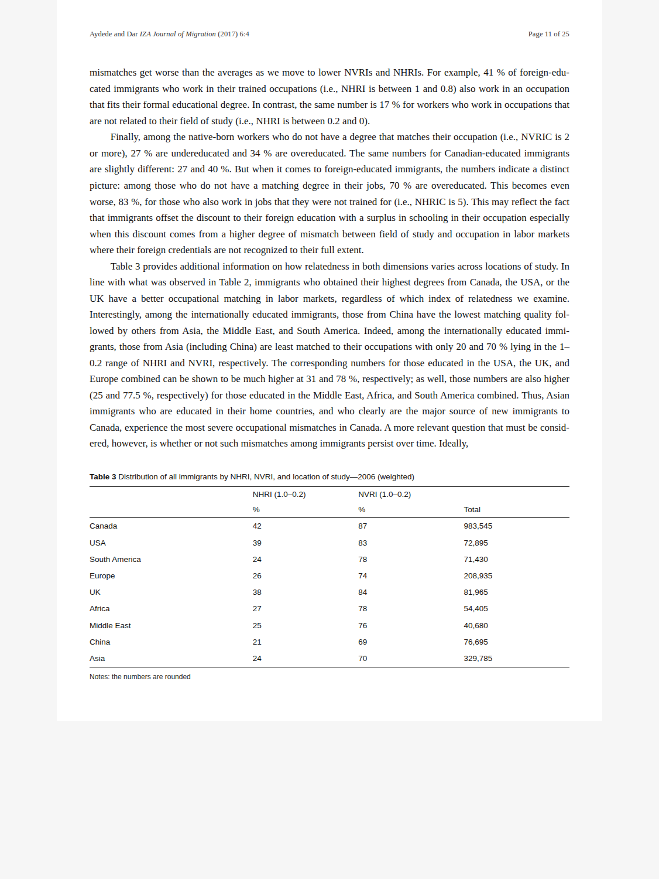Aydede and Dar IZA Journal of Migration (2017) 6:4 Page 11 of 25
mismatches get worse than the averages as we move to lower NVRIs and NHRIs. For example, 41 % of foreign-educated immigrants who work in their trained occupations (i.e., NHRI is between 1 and 0.8) also work in an occupation that fits their formal educational degree. In contrast, the same number is 17 % for workers who work in occupations that are not related to their field of study (i.e., NHRI is between 0.2 and 0).
Finally, among the native-born workers who do not have a degree that matches their occupation (i.e., NVRIC is 2 or more), 27 % are undereducated and 34 % are overeducated. The same numbers for Canadian-educated immigrants are slightly different: 27 and 40 %. But when it comes to foreign-educated immigrants, the numbers indicate a distinct picture: among those who do not have a matching degree in their jobs, 70 % are overeducated. This becomes even worse, 83 %, for those who also work in jobs that they were not trained for (i.e., NHRIC is 5). This may reflect the fact that immigrants offset the discount to their foreign education with a surplus in schooling in their occupation especially when this discount comes from a higher degree of mismatch between field of study and occupation in labor markets where their foreign credentials are not recognized to their full extent.
Table 3 provides additional information on how relatedness in both dimensions varies across locations of study. In line with what was observed in Table 2, immigrants who obtained their highest degrees from Canada, the USA, or the UK have a better occupational matching in labor markets, regardless of which index of relatedness we examine. Interestingly, among the internationally educated immigrants, those from China have the lowest matching quality followed by others from Asia, the Middle East, and South America. Indeed, among the internationally educated immigrants, those from Asia (including China) are least matched to their occupations with only 20 and 70 % lying in the 1–0.2 range of NHRI and NVRI, respectively. The corresponding numbers for those educated in the USA, the UK, and Europe combined can be shown to be much higher at 31 and 78 %, respectively; as well, those numbers are also higher (25 and 77.5 %, respectively) for those educated in the Middle East, Africa, and South America combined. Thus, Asian immigrants who are educated in their home countries, and who clearly are the major source of new immigrants to Canada, experience the most severe occupational mismatches in Canada. A more relevant question that must be considered, however, is whether or not such mismatches among immigrants persist over time. Ideally,
Table 3 Distribution of all immigrants by NHRI, NVRI, and location of study—2006 (weighted)
| | NHRI (1.0–0.2) | NVRI (1.0–0.2) |
| --- | --- | --- |
| | % | % | Total |
| Canada | 42 | 87 | 983,545 |
| USA | 39 | 83 | 72,895 |
| South America | 24 | 78 | 71,430 |
| Europe | 26 | 74 | 208,935 |
| UK | 38 | 84 | 81,965 |
| Africa | 27 | 78 | 54,405 |
| Middle East | 25 | 76 | 40,680 |
| China | 21 | 69 | 76,695 |
| Asia | 24 | 70 | 329,785 |
Notes: the numbers are rounded